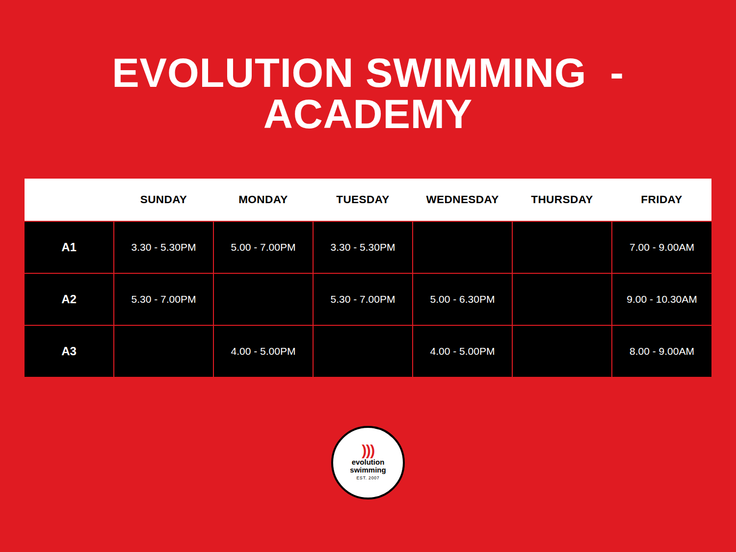Evolution Swimming - Academy
Evolution Swimming Academy weekly training schedule
| | Sunday | Monday | Tuesday | Wednesday | Thursday | Friday |
| --- | --- | --- | --- | --- | --- | --- |
| A1 | 3.30 - 5.30PM | 5.00 - 7.00PM | 3.30 - 5.30PM | | | 7.00 - 9.00AM |
| A2 | 5.30 - 7.00PM | | 5.30 - 7.00PM | 5.00 - 6.30PM | | 9.00 - 10.30AM |
| A3 | | 4.00 - 5.00PM | | 4.00 - 5.00PM | | 8.00 - 9.00AM |
)))
evolution
swimming
Est. 2007